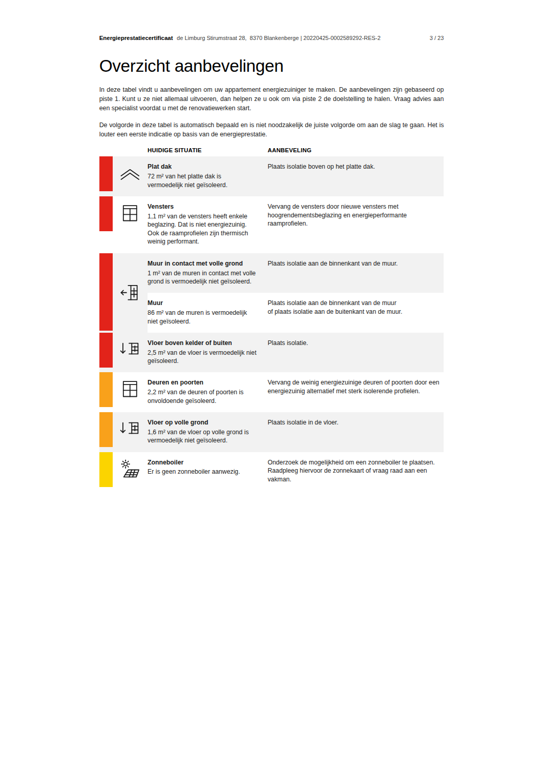Energieprestatiecertificaat de Limburg Stirumstraat 28, 8370 Blankenberge | 20220425-0002589292-RES-2 3 / 23
Overzicht aanbevelingen
In deze tabel vindt u aanbevelingen om uw appartement energiezuiniger te maken. De aanbevelingen zijn gebaseerd op piste 1. Kunt u ze niet allemaal uitvoeren, dan helpen ze u ook om via piste 2 de doelstelling te halen. Vraag advies aan een specialist voordat u met de renovatiewerken start.
De volgorde in deze tabel is automatisch bepaald en is niet noodzakelijk de juiste volgorde om aan de slag te gaan. Het is louter een eerste indicatie op basis van de energieprestatie.
| | | HUIDIGE SITUATIE | AANBEVELING |
| --- | --- | --- | --- |
| | | Plat dak 72 m² van het platte dak is vermoedelijk niet geïsoleerd. | Plaats isolatie boven op het platte dak. |
| | | Vensters 1,1 m² van de vensters heeft enkele beglazing. Dat is niet energiezuinig. Ook de raamprofielen zijn thermisch weinig performant. | Vervang de vensters door nieuwe vensters met hoogrendementsbeglazing en energieperformante raamprofielen. |
| | | Muur in contact met volle grond 1 m² van de muren in contact met volle grond is vermoedelijk niet geïsoleerd. | Plaats isolatie aan de binnenkant van de muur. |
| Muur 86 m² van de muren is vermoedelijk niet geïsoleerd. | Plaats isolatie aan de binnenkant van de muur of plaats isolatie aan de buitenkant van de muur. |
| | | Vloer boven kelder of buiten 2,5 m² van de vloer is vermoedelijk niet geïsoleerd. | Plaats isolatie. |
| | | Deuren en poorten 2,2 m² van de deuren of poorten is onvoldoende geïsoleerd. | Vervang de weinig energiezuinige deuren of poorten door een energiezuinig alternatief met sterk isolerende profielen. |
| | | Vloer op volle grond 1,6 m² van de vloer op volle grond is vermoedelijk niet geïsoleerd. | Plaats isolatie in de vloer. |
| | | Zonneboiler Er is geen zonneboiler aanwezig. | Onderzoek de mogelijkheid om een zonneboiler te plaatsen. Raadpleeg hiervoor de zonnekaart of vraag raad aan een vakman. |